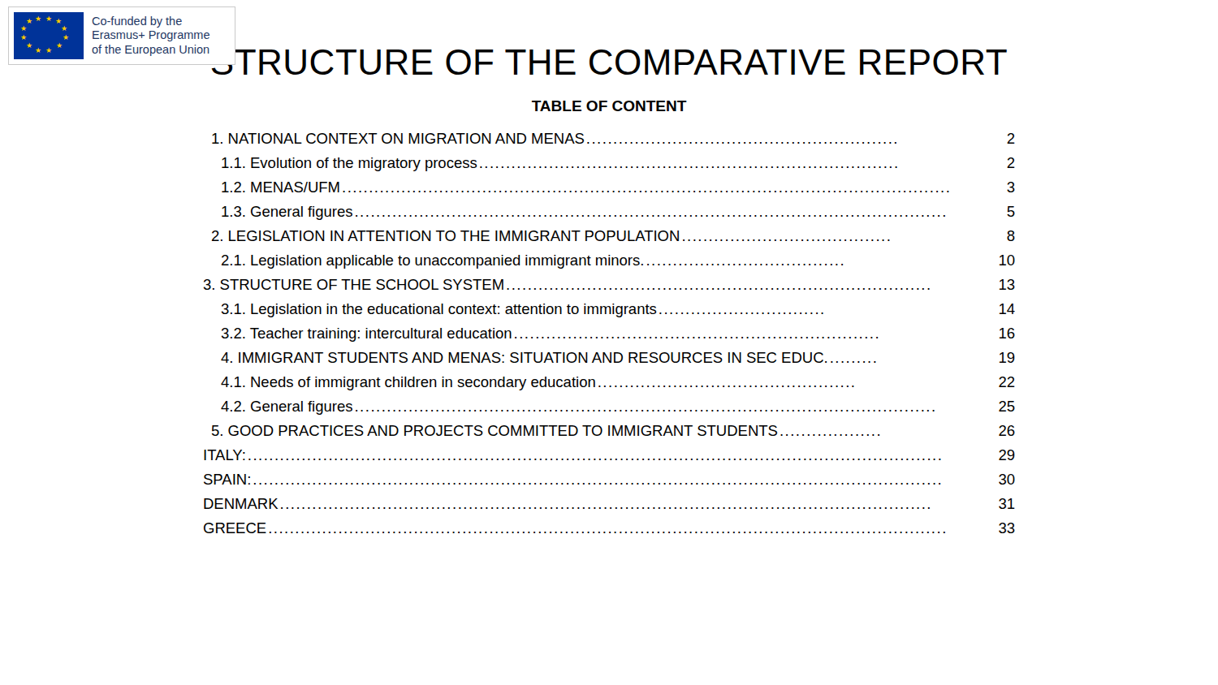★ ★ ★ ★ ★ ★ ★ ★ ★ ★ ★ ★
Co-funded by the
Erasmus+ Programme
of the European Union
STRUCTURE OF THE COMPARATIVE REPORT
TABLE OF CONTENT
1. NATIONAL CONTEXT ON MIGRATION AND MENAS .......................................................... 2
1.1. Evolution of the migratory process .............................................................................. 2
1.2. MENAS/UFM ................................................................................................................. 3
1.3. General figures .............................................................................................................. 5
2. LEGISLATION IN ATTENTION TO THE IMMIGRANT POPULATION ....................................... 8
2.1. Legislation applicable to unaccompanied immigrant minors. ..................................... 10
3. STRUCTURE OF THE SCHOOL SYSTEM ............................................................................... 13
3.1. Legislation in the educational context: attention to immigrants ............................... 14
3.2. Teacher training: intercultural education .................................................................... 16
4. IMMIGRANT STUDENTS AND MENAS: SITUATION AND RESOURCES IN SEC EDUC. ......... 19
4.1. Needs of immigrant children in secondary education ................................................ 22
4.2. General figures ............................................................................................................ 25
5. GOOD PRACTICES AND PROJECTS COMMITTED TO IMMIGRANT STUDENTS ................... 26
ITALY: ................................................................................................................................. 29
SPAIN: ................................................................................................................................ 30
DENMARK ......................................................................................................................... 31
GREECE .............................................................................................................................. 33